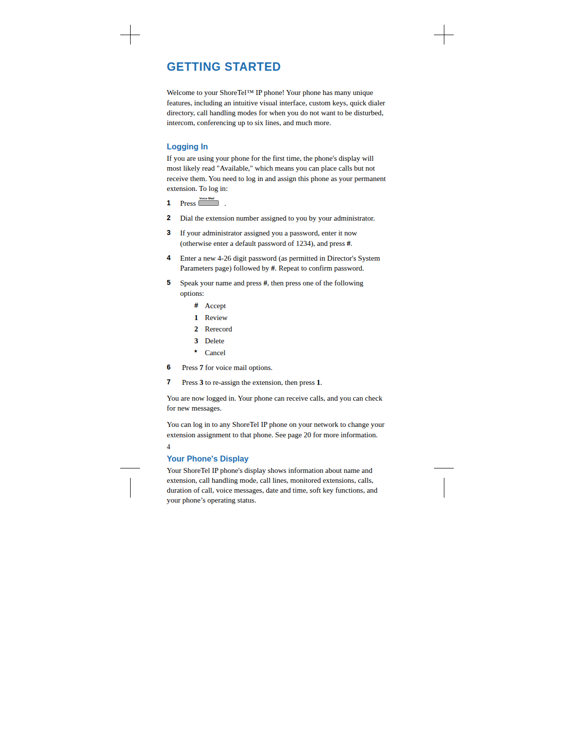GETTING STARTED
Welcome to your ShoreTel™ IP phone! Your phone has many unique features, including an intuitive visual interface, custom keys, quick dialer directory, call handling modes for when you do not want to be disturbed, intercom, conferencing up to six lines, and much more.
Logging In
If you are using your phone for the first time, the phone's display will most likely read "Available," which means you can place calls but not receive them. You need to log in and assign this phone as your permanent extension. To log in:
1 Press Voice Mail.
2 Dial the extension number assigned to you by your administrator.
3 If your administrator assigned you a password, enter it now (otherwise enter a default password of 1234), and press #.
4 Enter a new 4-26 digit password (as permitted in Director's System Parameters page) followed by #. Repeat to confirm password.
5 Speak your name and press #, then press one of the following options:
#Accept
1 Review
2 Rerecord
3 Delete
*Cancel
6 Press 7 for voice mail options.
7 Press 3 to re-assign the extension, then press 1.
You are now logged in. Your phone can receive calls, and you can check for new messages.
You can log in to any ShoreTel IP phone on your network to change your extension assignment to that phone. See page 20 for more information.
Your Phone's Display
Your ShoreTel IP phone's display shows information about name and extension, call handling mode, call lines, monitored extensions, calls, duration of call, voice messages, date and time, soft key functions, and your phone’s operating status.
4